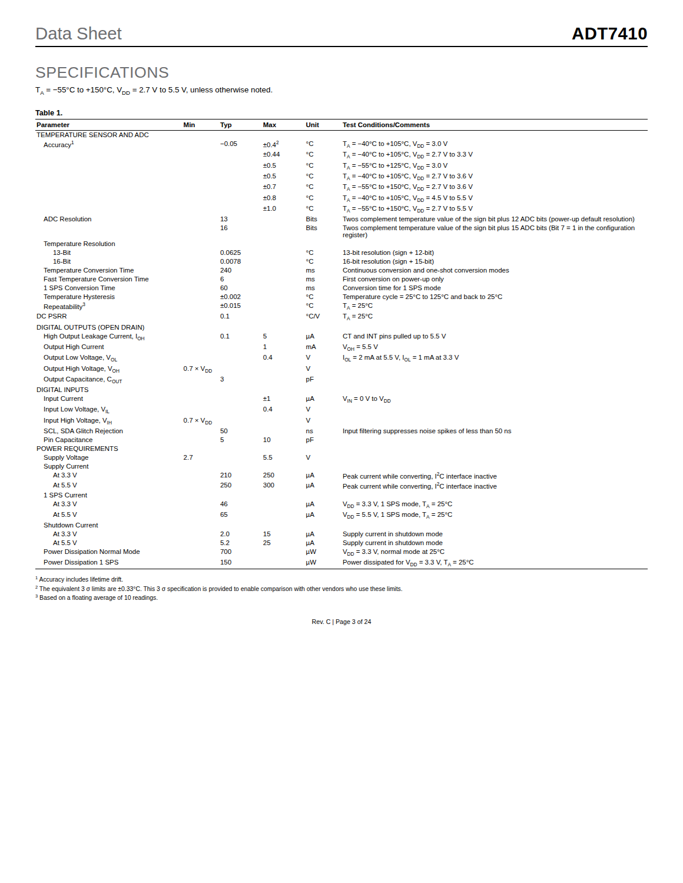Data Sheet
ADT7410
SPECIFICATIONS
TA = −55°C to +150°C, VDD = 2.7 V to 5.5 V, unless otherwise noted.
Table 1.
| Parameter | Min | Typ | Max | Unit | Test Conditions/Comments |
| --- | --- | --- | --- | --- | --- |
| TEMPERATURE SENSOR AND ADC | | | | | |
| Accuracy 1 | | −0.05 | ±0.4 2 | °C | T A = −40°C to +105°C, V DD = 3.0 V |
| | | | ±0.44 | °C | T A = −40°C to +105°C, V DD = 2.7 V to 3.3 V |
| | | | ±0.5 | °C | T A = −55°C to +125°C, V DD = 3.0 V |
| | | | ±0.5 | °C | T A = −40°C to +105°C, V DD = 2.7 V to 3.6 V |
| | | | ±0.7 | °C | T A = −55°C to +150°C, V DD = 2.7 V to 3.6 V |
| | | | ±0.8 | °C | T A = −40°C to +105°C, V DD = 4.5 V to 5.5 V |
| | | | ±1.0 | °C | T A = −55°C to +150°C, V DD = 2.7 V to 5.5 V |
| ADC Resolution | | 13 | | Bits | Twos complement temperature value of the sign bit plus 12 ADC bits (power-up default resolution) |
| | | 16 | | Bits | Twos complement temperature value of the sign bit plus 15 ADC bits (Bit 7 = 1 in the configuration register) |
| Temperature Resolution | | | | | |
| 13-Bit | | 0.0625 | | °C | 13-bit resolution (sign + 12-bit) |
| 16-Bit | | 0.0078 | | °C | 16-bit resolution (sign + 15-bit) |
| Temperature Conversion Time | | 240 | | ms | Continuous conversion and one-shot conversion modes |
| Fast Temperature Conversion Time | | 6 | | ms | First conversion on power-up only |
| 1 SPS Conversion Time | | 60 | | ms | Conversion time for 1 SPS mode |
| Temperature Hysteresis | | ±0.002 | | °C | Temperature cycle = 25°C to 125°C and back to 25°C |
| Repeatability 3 | | ±0.015 | | °C | T A = 25°C |
| DC PSRR | | 0.1 | | °C/V | T A = 25°C |
| DIGITAL OUTPUTS (OPEN DRAIN) | | | | | |
| High Output Leakage Current, I OH | | 0.1 | 5 | µA | CT and INT pins pulled up to 5.5 V |
| Output High Current | | | 1 | mA | V OH = 5.5 V |
| Output Low Voltage, V OL | | | 0.4 | V | I OL = 2 mA at 5.5 V, I OL = 1 mA at 3.3 V |
| Output High Voltage, V OH | 0.7 × V DD | | | V | |
| Output Capacitance, C OUT | | 3 | | pF | |
| DIGITAL INPUTS | | | | | |
| Input Current | | | ±1 | µA | V IN = 0 V to V DD |
| Input Low Voltage, V IL | | | 0.4 | V | |
| Input High Voltage, V IH | 0.7 × V DD | | | V | |
| SCL, SDA Glitch Rejection | | 50 | | ns | Input filtering suppresses noise spikes of less than 50 ns |
| Pin Capacitance | | 5 | 10 | pF | |
| POWER REQUIREMENTS | | | | | |
| Supply Voltage | 2.7 | | 5.5 | V | |
| Supply Current | | | | | |
| At 3.3 V | | 210 | 250 | µA | Peak current while converting, I 2 C interface inactive |
| At 5.5 V | | 250 | 300 | µA | Peak current while converting, I 2 C interface inactive |
| 1 SPS Current | | | | | |
| At 3.3 V | | 46 | | µA | V DD = 3.3 V, 1 SPS mode, T A = 25°C |
| At 5.5 V | | 65 | | µA | V DD = 5.5 V, 1 SPS mode, T A = 25°C |
| Shutdown Current | | | | | |
| At 3.3 V | | 2.0 | 15 | µA | Supply current in shutdown mode |
| At 5.5 V | | 5.2 | 25 | µA | Supply current in shutdown mode |
| Power Dissipation Normal Mode | | 700 | | µW | V DD = 3.3 V, normal mode at 25°C |
| Power Dissipation 1 SPS | | 150 | | µW | Power dissipated for V DD = 3.3 V, T A = 25°C |
1 Accuracy includes lifetime drift.
2 The equivalent 3 σ limits are ±0.33°C. This 3 σ specification is provided to enable comparison with other vendors who use these limits.
3 Based on a floating average of 10 readings.
Rev. C | Page 3 of 24